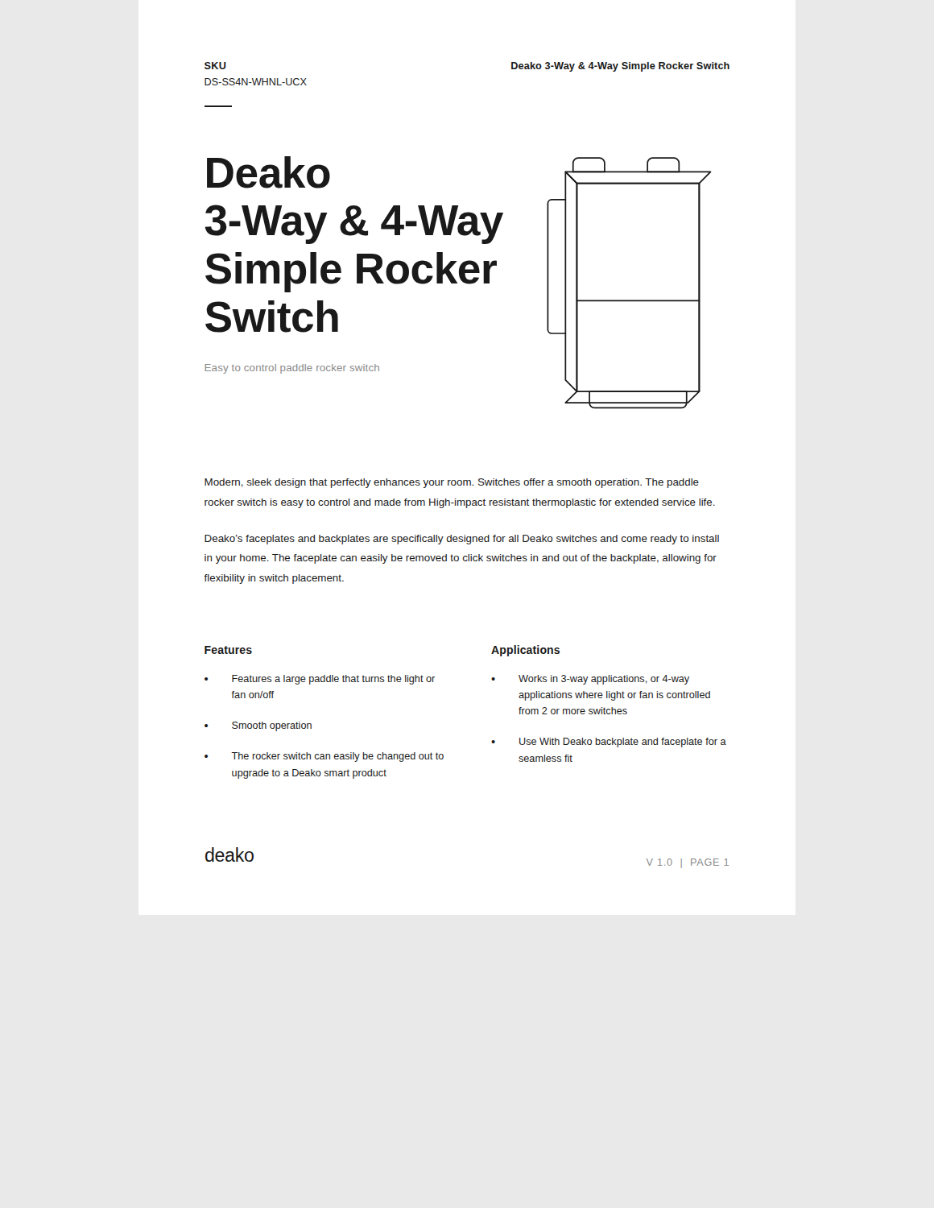SKU
DS-SS4N-WHNL-UCX
Deako 3-Way & 4-Way Simple Rocker Switch
Deako
3-Way & 4-Way
Simple Rocker
Switch
Easy to control paddle rocker switch
Modern, sleek design that perfectly enhances your room. Switches offer a smooth operation. The paddle rocker switch is easy to control and made from High-impact resistant thermoplastic for extended service life.
Deako’s faceplates and backplates are specifically designed for all Deako switches and come ready to install in your home. The faceplate can easily be removed to click switches in and out of the backplate, allowing for flexibility in switch placement.
Features
Features a large paddle that turns the light or fan on/off
Smooth operation
The rocker switch can easily be changed out to upgrade to a Deako smart product
Applications
Works in 3-way applications, or 4-way applications where light or fan is controlled from 2 or more switches
Use With Deako backplate and faceplate for a seamless fit
deako
V 1.0 | PAGE 1